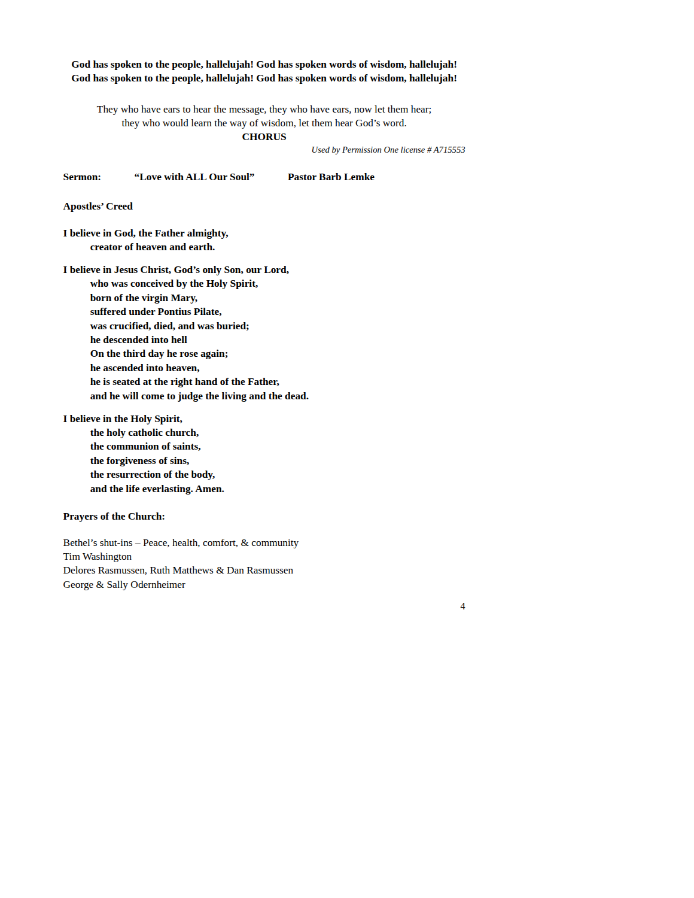God has spoken to the people, hallelujah! God has spoken words of wisdom, hallelujah! God has spoken to the people, hallelujah! God has spoken words of wisdom, hallelujah!
They who have ears to hear the message, they who have ears, now let them hear;
they who would learn the way of wisdom, let them hear God’s word.
CHORUS
Used by Permission One license # A715553
Sermon:“Love with ALL Our Soul”Pastor Barb Lemke
Apostles’ Creed
I believe in God, the Father almighty,creator of heaven and earth.
I believe in Jesus Christ, God’s only Son, our Lord, who was conceived by the Holy Spirit, born of the virgin Mary, suffered under Pontius Pilate, was crucified, died, and was buried; he descended into hell On the third day he rose again; he ascended into heaven, he is seated at the right hand of the Father, and he will come to judge the living and the dead.
I believe in the Holy Spirit, the holy catholic church, the communion of saints, the forgiveness of sins, the resurrection of the body, and the life everlasting. Amen.
Prayers of the Church:
Bethel’s shut-ins – Peace, health, comfort, & community
Tim Washington
Delores Rasmussen, Ruth Matthews & Dan Rasmussen
George & Sally Odernheimer
4